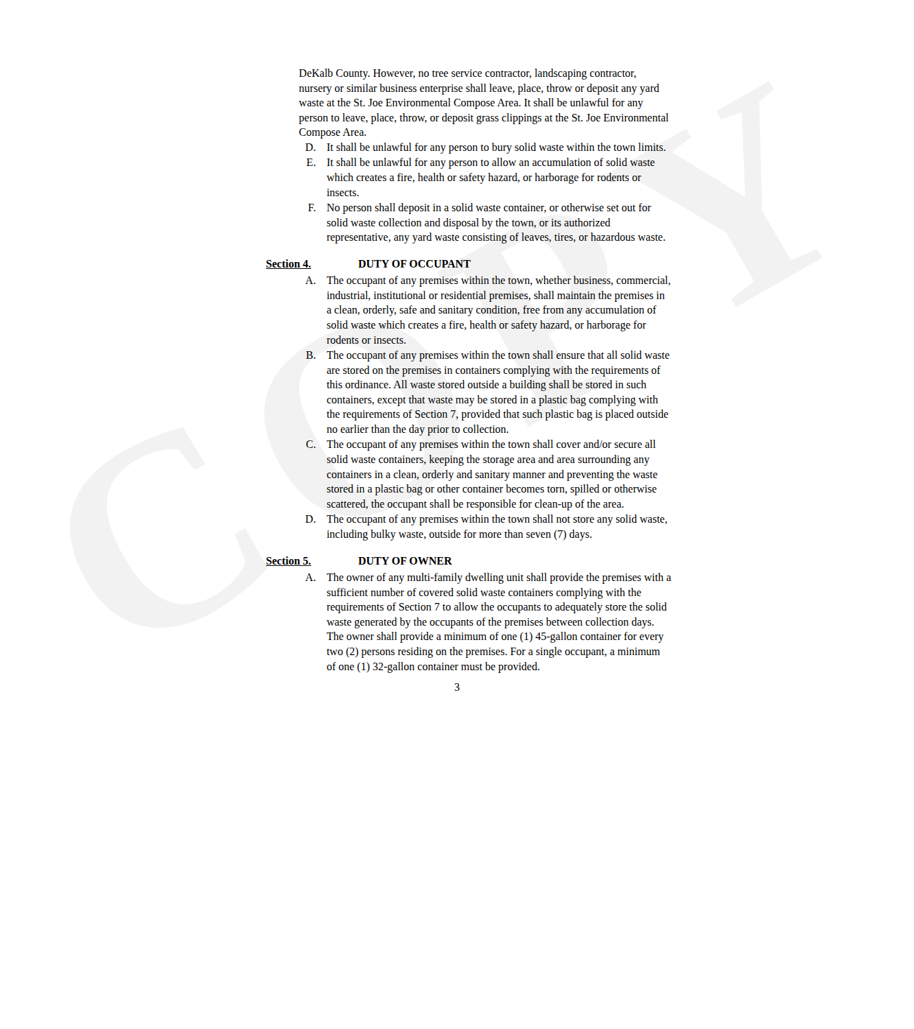COPY
DeKalb County. However, no tree service contractor, landscaping contractor, nursery or similar business enterprise shall leave, place, throw or deposit any yard waste at the St. Joe Environmental Compose Area. It shall be unlawful for any person to leave, place, throw, or deposit grass clippings at the St. Joe Environmental Compose Area.
It shall be unlawful for any person to bury solid waste within the town limits.
It shall be unlawful for any person to allow an accumulation of solid waste which creates a fire, health or safety hazard, or harborage for rodents or insects.
No person shall deposit in a solid waste container, or otherwise set out for solid waste collection and disposal by the town, or its authorized representative, any yard waste consisting of leaves, tires, or hazardous waste.
Section 4. DUTY OF OCCUPANT
The occupant of any premises within the town, whether business, commercial, industrial, institutional or residential premises, shall maintain the premises in a clean, orderly, safe and sanitary condition, free from any accumulation of solid waste which creates a fire, health or safety hazard, or harborage for rodents or insects.
The occupant of any premises within the town shall ensure that all solid waste are stored on the premises in containers complying with the requirements of this ordinance. All waste stored outside a building shall be stored in such containers, except that waste may be stored in a plastic bag complying with the requirements of Section 7, provided that such plastic bag is placed outside no earlier than the day prior to collection.
The occupant of any premises within the town shall cover and/or secure all solid waste containers, keeping the storage area and area surrounding any containers in a clean, orderly and sanitary manner and preventing the waste stored in a plastic bag or other container becomes torn, spilled or otherwise scattered, the occupant shall be responsible for clean-up of the area.
The occupant of any premises within the town shall not store any solid waste, including bulky waste, outside for more than seven (7) days.
Section 5. DUTY OF OWNER
The owner of any multi-family dwelling unit shall provide the premises with a sufficient number of covered solid waste containers complying with the requirements of Section 7 to allow the occupants to adequately store the solid waste generated by the occupants of the premises between collection days. The owner shall provide a minimum of one (1) 45-gallon container for every two (2) persons residing on the premises. For a single occupant, a minimum of one (1) 32-gallon container must be provided.
3